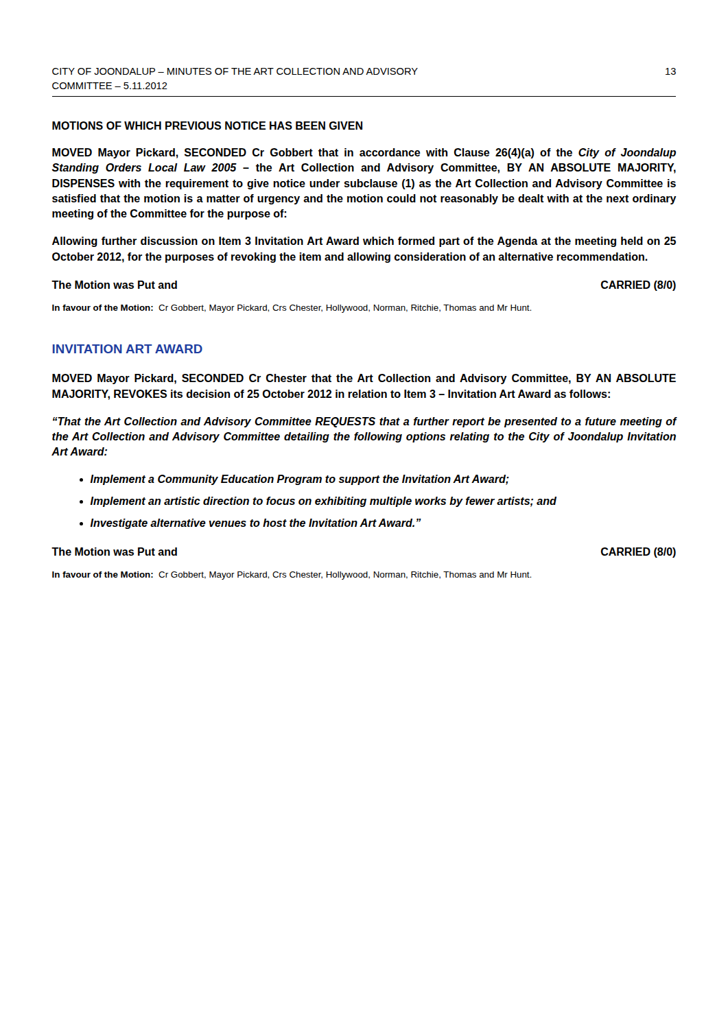CITY OF JOONDALUP – MINUTES OF THE ART COLLECTION AND ADVISORY COMMITTEE – 5.11.2012
13
MOTIONS OF WHICH PREVIOUS NOTICE HAS BEEN GIVEN
MOVED Mayor Pickard, SECONDED Cr Gobbert that in accordance with Clause 26(4)(a) of the City of Joondalup Standing Orders Local Law 2005 – the Art Collection and Advisory Committee, BY AN ABSOLUTE MAJORITY, DISPENSES with the requirement to give notice under subclause (1) as the Art Collection and Advisory Committee is satisfied that the motion is a matter of urgency and the motion could not reasonably be dealt with at the next ordinary meeting of the Committee for the purpose of:
Allowing further discussion on Item 3 Invitation Art Award which formed part of the Agenda at the meeting held on 25 October 2012, for the purposes of revoking the item and allowing consideration of an alternative recommendation.
The Motion was Put and CARRIED (8/0)
In favour of the Motion: Cr Gobbert, Mayor Pickard, Crs Chester, Hollywood, Norman, Ritchie, Thomas and Mr Hunt.
INVITATION ART AWARD
MOVED Mayor Pickard, SECONDED Cr Chester that the Art Collection and Advisory Committee, BY AN ABSOLUTE MAJORITY, REVOKES its decision of 25 October 2012 in relation to Item 3 – Invitation Art Award as follows:
“That the Art Collection and Advisory Committee REQUESTS that a further report be presented to a future meeting of the Art Collection and Advisory Committee detailing the following options relating to the City of Joondalup Invitation Art Award:
Implement a Community Education Program to support the Invitation Art Award;
Implement an artistic direction to focus on exhibiting multiple works by fewer artists; and
Investigate alternative venues to host the Invitation Art Award.”
The Motion was Put and CARRIED (8/0)
In favour of the Motion: Cr Gobbert, Mayor Pickard, Crs Chester, Hollywood, Norman, Ritchie, Thomas and Mr Hunt.